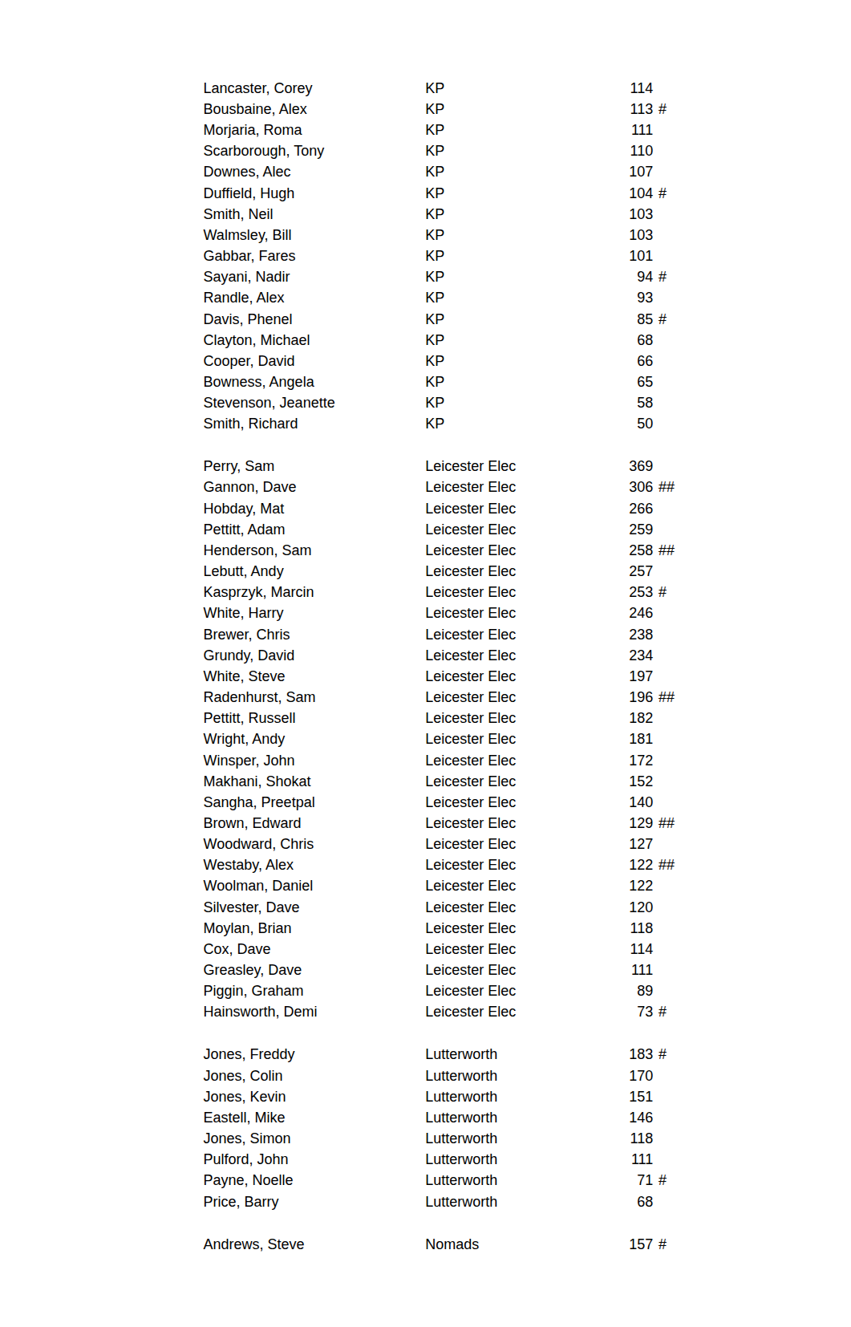| Lancaster, Corey | KP | 114 | |
| Bousbaine, Alex | KP | 113 | # |
| Morjaria, Roma | KP | 111 | |
| Scarborough, Tony | KP | 110 | |
| Downes, Alec | KP | 107 | |
| Duffield, Hugh | KP | 104 | # |
| Smith, Neil | KP | 103 | |
| Walmsley, Bill | KP | 103 | |
| Gabbar, Fares | KP | 101 | |
| Sayani, Nadir | KP | 94 | # |
| Randle, Alex | KP | 93 | |
| Davis, Phenel | KP | 85 | # |
| Clayton, Michael | KP | 68 | |
| Cooper, David | KP | 66 | |
| Bowness, Angela | KP | 65 | |
| Stevenson, Jeanette | KP | 58 | |
| Smith, Richard | KP | 50 | |
| Perry, Sam | Leicester Elec | 369 | |
| Gannon, Dave | Leicester Elec | 306 | ## |
| Hobday, Mat | Leicester Elec | 266 | |
| Pettitt, Adam | Leicester Elec | 259 | |
| Henderson, Sam | Leicester Elec | 258 | ## |
| Lebutt, Andy | Leicester Elec | 257 | |
| Kasprzyk, Marcin | Leicester Elec | 253 | # |
| White, Harry | Leicester Elec | 246 | |
| Brewer, Chris | Leicester Elec | 238 | |
| Grundy, David | Leicester Elec | 234 | |
| White, Steve | Leicester Elec | 197 | |
| Radenhurst, Sam | Leicester Elec | 196 | ## |
| Pettitt, Russell | Leicester Elec | 182 | |
| Wright, Andy | Leicester Elec | 181 | |
| Winsper, John | Leicester Elec | 172 | |
| Makhani, Shokat | Leicester Elec | 152 | |
| Sangha, Preetpal | Leicester Elec | 140 | |
| Brown, Edward | Leicester Elec | 129 | ## |
| Woodward, Chris | Leicester Elec | 127 | |
| Westaby, Alex | Leicester Elec | 122 | ## |
| Woolman, Daniel | Leicester Elec | 122 | |
| Silvester, Dave | Leicester Elec | 120 | |
| Moylan, Brian | Leicester Elec | 118 | |
| Cox, Dave | Leicester Elec | 114 | |
| Greasley, Dave | Leicester Elec | 111 | |
| Piggin, Graham | Leicester Elec | 89 | |
| Hainsworth, Demi | Leicester Elec | 73 | # |
| Jones, Freddy | Lutterworth | 183 | # |
| Jones, Colin | Lutterworth | 170 | |
| Jones, Kevin | Lutterworth | 151 | |
| Eastell, Mike | Lutterworth | 146 | |
| Jones, Simon | Lutterworth | 118 | |
| Pulford, John | Lutterworth | 111 | |
| Payne, Noelle | Lutterworth | 71 | # |
| Price, Barry | Lutterworth | 68 | |
| Andrews, Steve | Nomads | 157 | # |